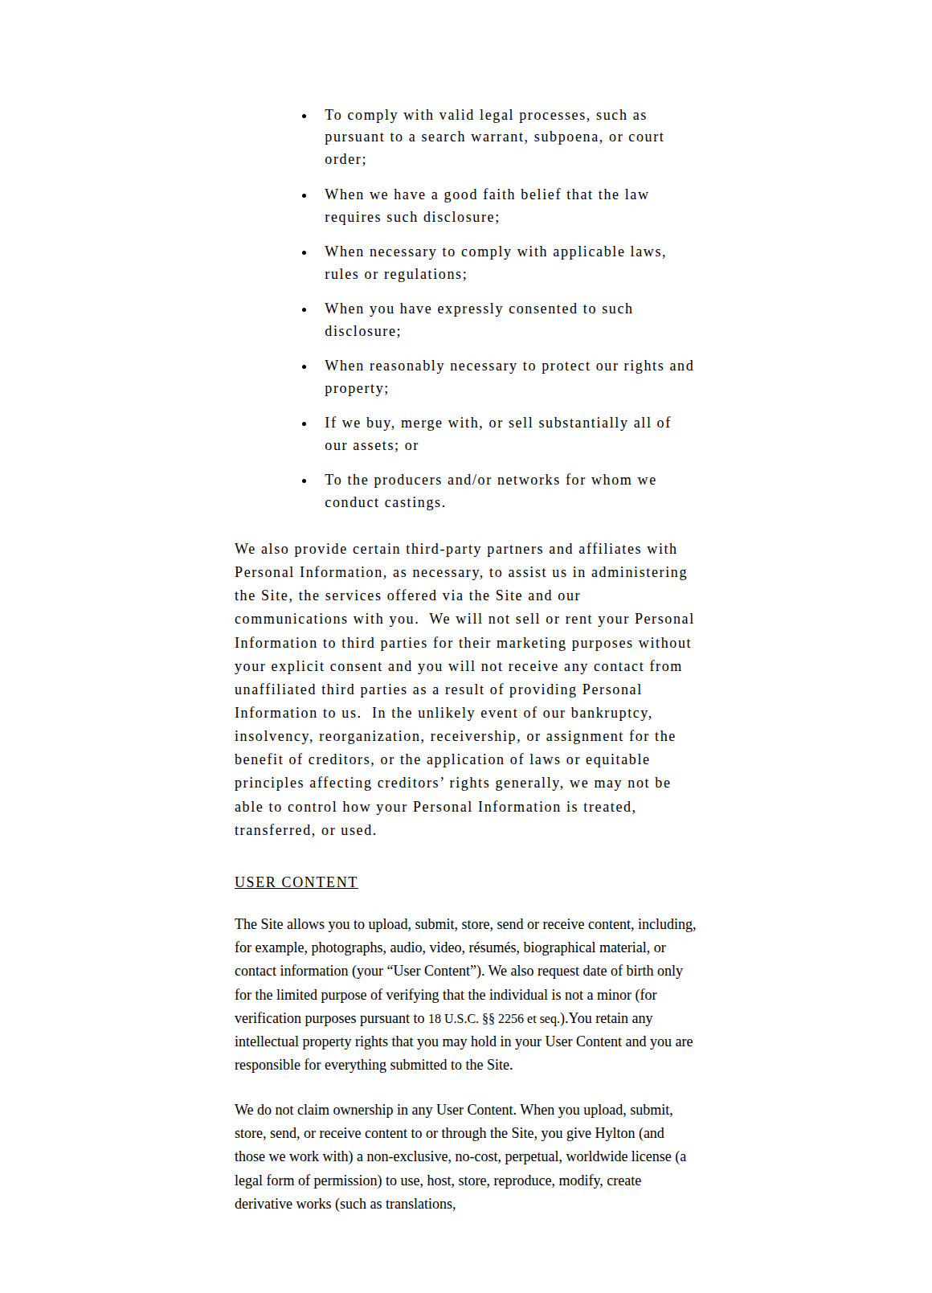To comply with valid legal processes, such as pursuant to a search warrant, subpoena, or court order;
When we have a good faith belief that the law requires such disclosure;
When necessary to comply with applicable laws, rules or regulations;
When you have expressly consented to such disclosure;
When reasonably necessary to protect our rights and property;
If we buy, merge with, or sell substantially all of our assets; or
To the producers and/or networks for whom we conduct castings.
We also provide certain third-party partners and affiliates with Personal Information, as necessary, to assist us in administering the Site, the services offered via the Site and our communications with you. We will not sell or rent your Personal Information to third parties for their marketing purposes without your explicit consent and you will not receive any contact from unaffiliated third parties as a result of providing Personal Information to us. In the unlikely event of our bankruptcy, insolvency, reorganization, receivership, or assignment for the benefit of creditors, or the application of laws or equitable principles affecting creditors’ rights generally, we may not be able to control how your Personal Information is treated, transferred, or used.
USER CONTENT
The Site allows you to upload, submit, store, send or receive content, including, for example, photographs, audio, video, résumés, biographical material, or contact information (your “User Content”). We also request date of birth only for the limited purpose of verifying that the individual is not a minor (for verification purposes pursuant to 18 U.S.C. §§ 2256 et seq.).You retain any intellectual property rights that you may hold in your User Content and you are responsible for everything submitted to the Site.
We do not claim ownership in any User Content. When you upload, submit, store, send, or receive content to or through the Site, you give Hylton (and those we work with) a non-exclusive, no-cost, perpetual, worldwide license (a legal form of permission) to use, host, store, reproduce, modify, create derivative works (such as translations,